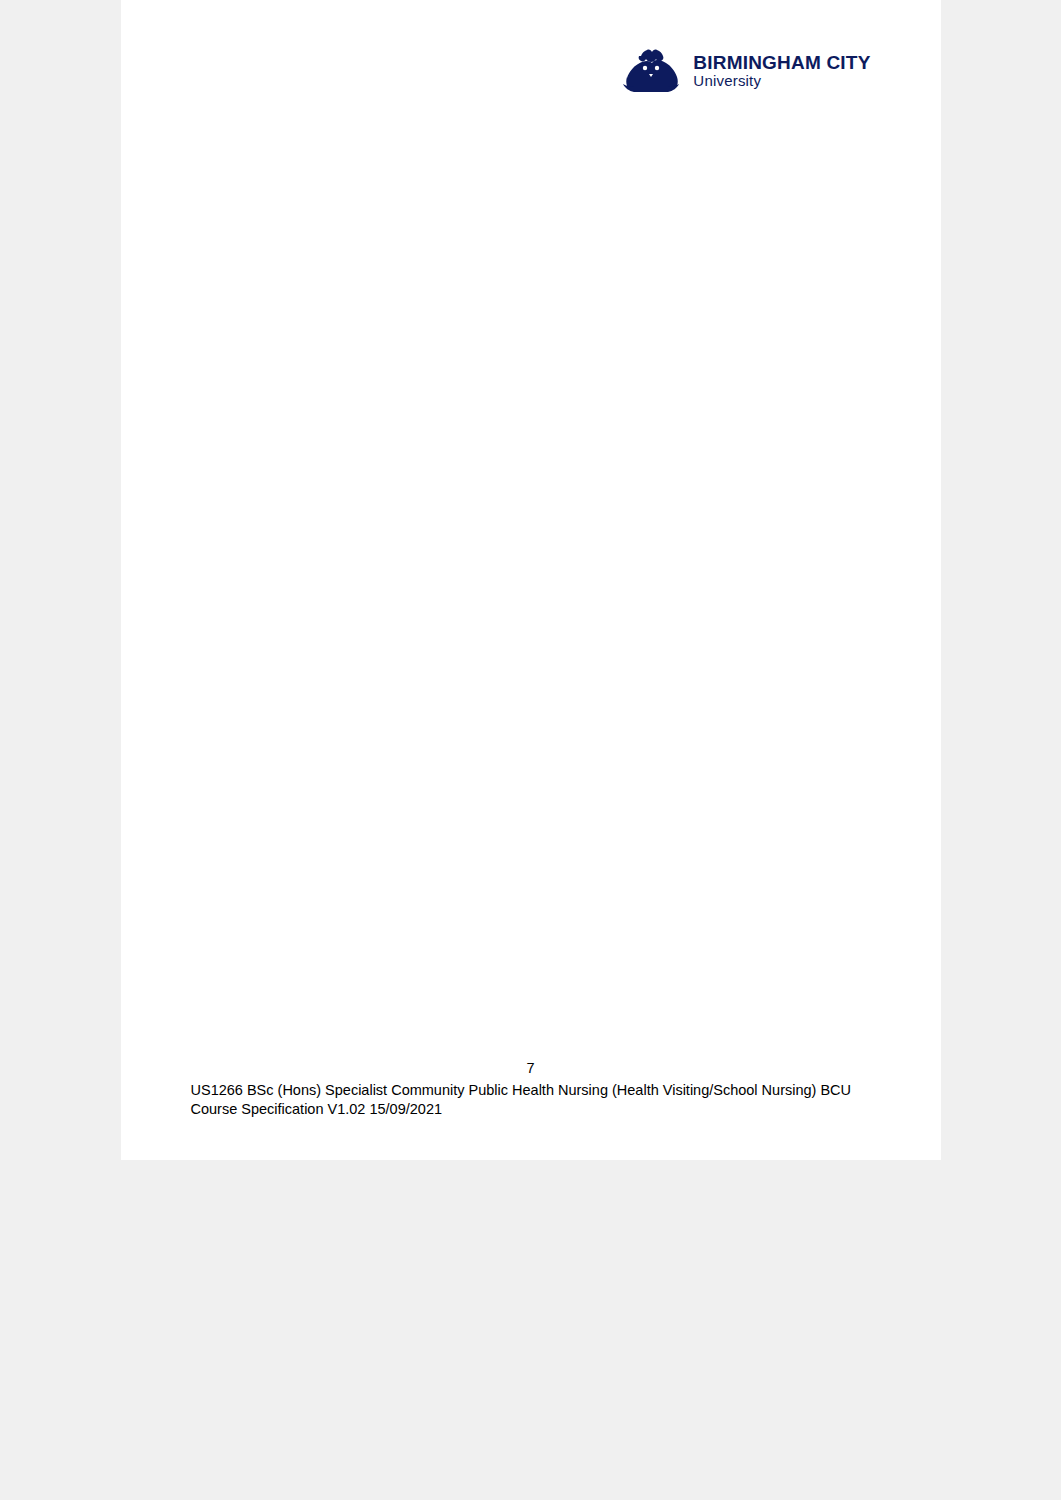BIRMINGHAM CITY
University
7
US1266 BSc (Hons) Specialist Community Public Health Nursing (Health Visiting/School Nursing) BCU Course Specification V1.02 15/09/2021